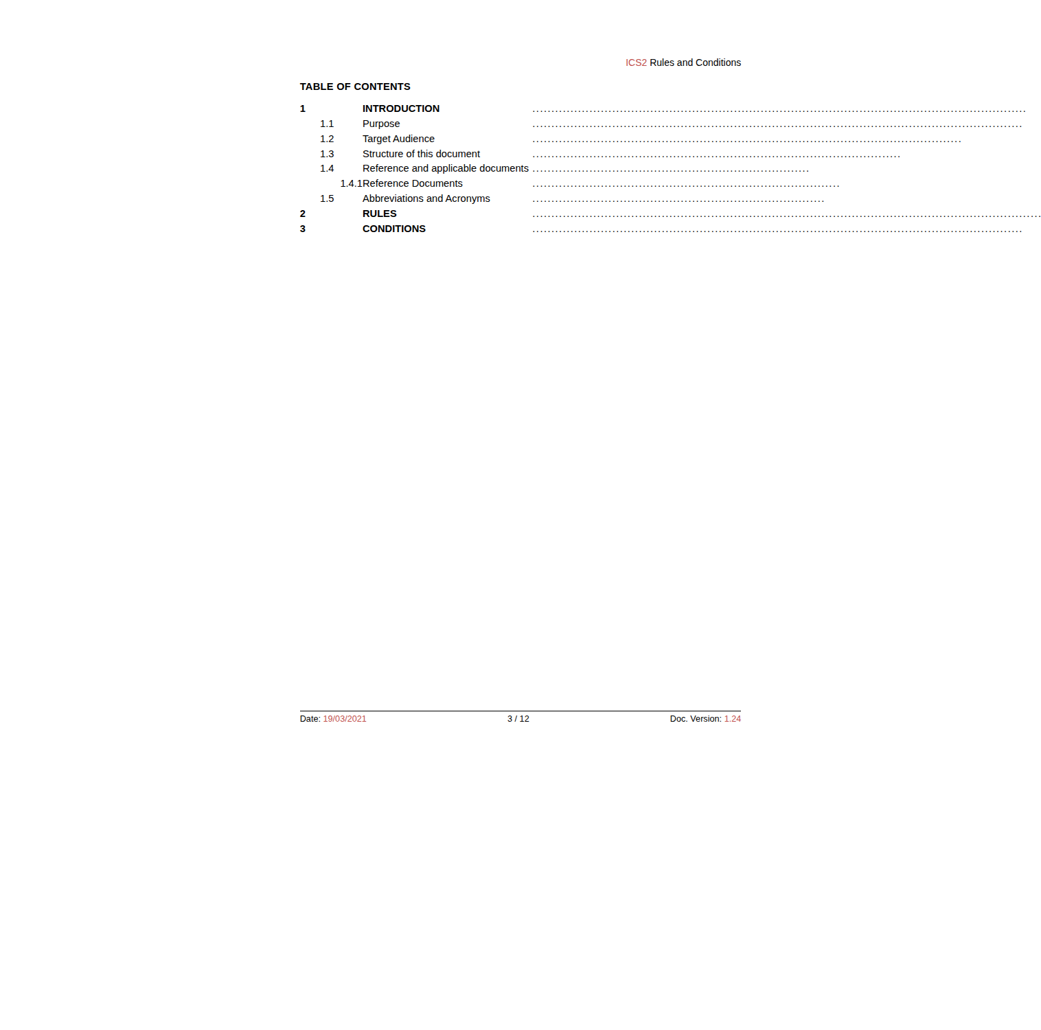ICS2 Rules and Conditions
Table of contents
| 1 | INTRODUCTION | .................................................................................................................................. | 4 |
| 1.1 | Purpose | ................................................................................................................................. | 4 |
| 1.2 | Target Audience | ................................................................................................................. | 4 |
| 1.3 | Structure of this document | ................................................................................................. | 4 |
| 1.4 | Reference and applicable documents | ......................................................................... | 5 |
| 1.4.1 | Reference Documents | ................................................................................. | 5 |
| 1.5 | Abbreviations and Acronyms | ............................................................................. | 5 |
| 2 | RULES | ................................................................................................................................................. | 6 |
| 3 | CONDITIONS | ................................................................................................................................. | 9 |
Date: 19/03/2021
3 / 12
Doc. Version: 1.24